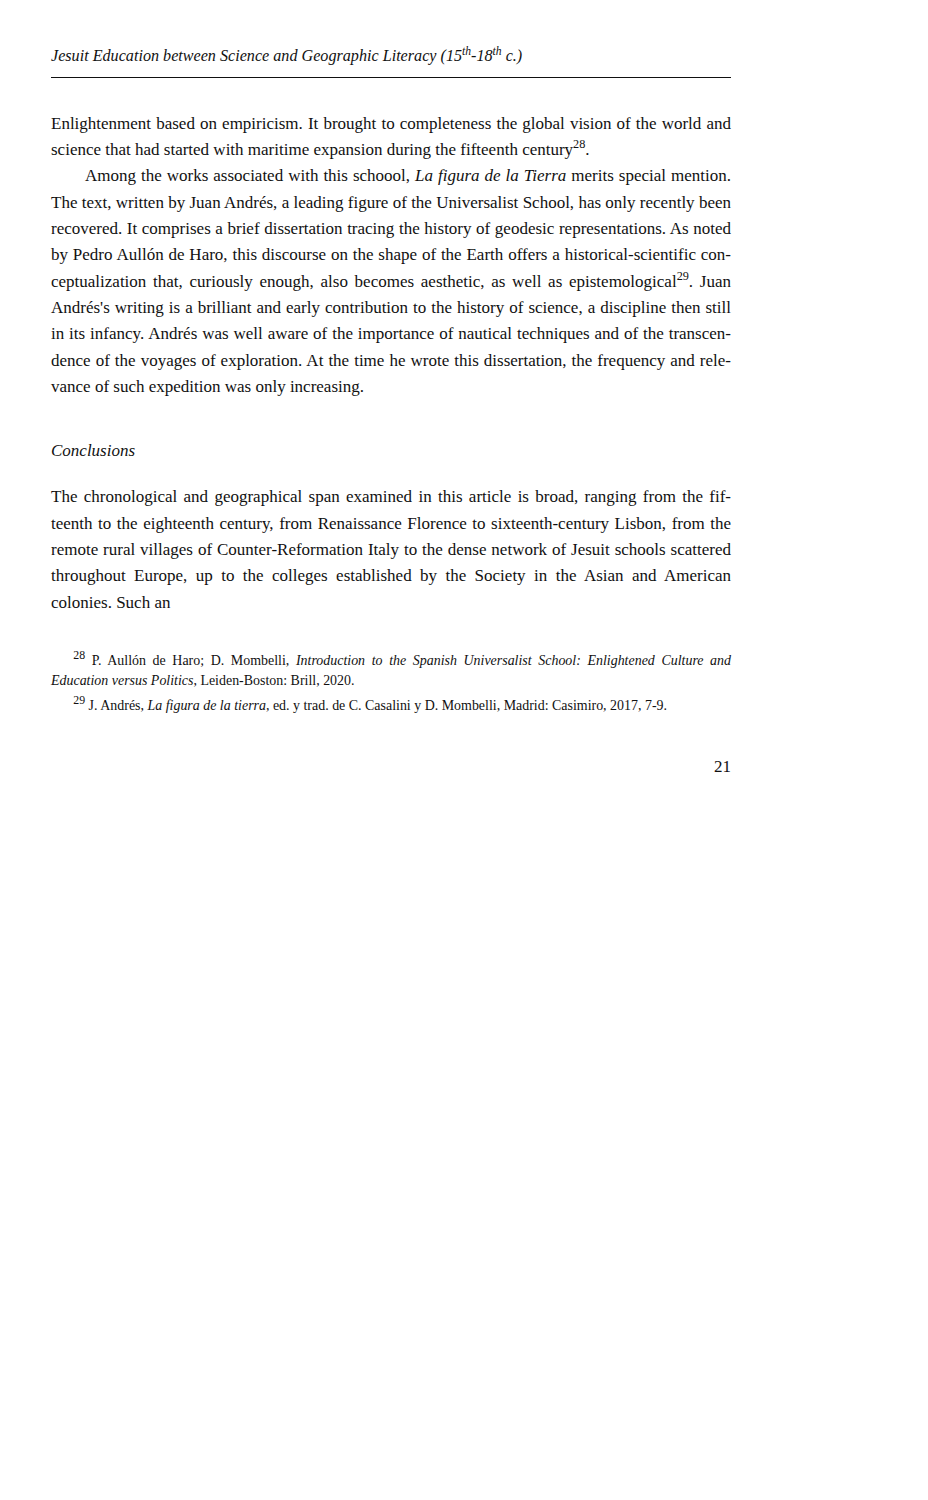Jesuit Education between Science and Geographic Literacy (15th-18th c.)
Enlightenment based on empiricism. It brought to completeness the global vision of the world and science that had started with maritime expansion during the fifteenth century28.
Among the works associated with this schoool, La figura de la Tierra merits special mention. The text, written by Juan Andrés, a leading figure of the Universalist School, has only recently been recovered. It comprises a brief dissertation tracing the history of geodesic representations. As noted by Pedro Aullón de Haro, this discourse on the shape of the Earth offers a historical-scientific conceptualization that, curiously enough, also becomes aesthetic, as well as epistemological29. Juan Andrés's writing is a brilliant and early contribution to the history of science, a discipline then still in its infancy. Andrés was well aware of the importance of nautical techniques and of the transcendence of the voyages of exploration. At the time he wrote this dissertation, the frequency and relevance of such expedition was only increasing.
Conclusions
The chronological and geographical span examined in this article is broad, ranging from the fifteenth to the eighteenth century, from Renaissance Florence to sixteenth-century Lisbon, from the remote rural villages of Counter-Reformation Italy to the dense network of Jesuit schools scattered throughout Europe, up to the colleges established by the Society in the Asian and American colonies. Such an
28 P. Aullón de Haro; D. Mombelli, Introduction to the Spanish Universalist School: Enlightened Culture and Education versus Politics, Leiden-Boston: Brill, 2020.
29 J. Andrés, La figura de la tierra, ed. y trad. de C. Casalini y D. Mombelli, Madrid: Casimiro, 2017, 7-9.
21